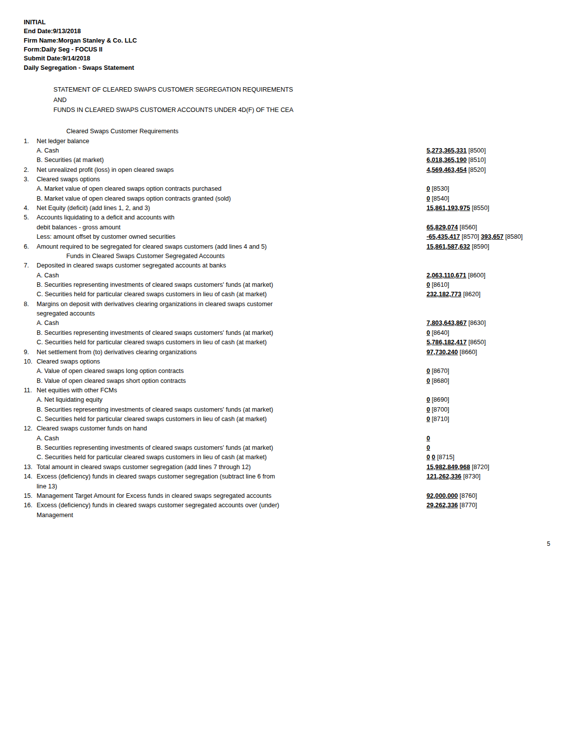INITIAL
End Date:9/13/2018
Firm Name:Morgan Stanley & Co. LLC
Form:Daily Seg - FOCUS II
Submit Date:9/14/2018
Daily Segregation - Swaps Statement
STATEMENT OF CLEARED SWAPS CUSTOMER SEGREGATION REQUIREMENTS
AND
FUNDS IN CLEARED SWAPS CUSTOMER ACCOUNTS UNDER 4D(F) OF THE CEA
| | Cleared Swaps Customer Requirements | |
| 1. | Net ledger balance | |
| | A. Cash | 5,273,365,331 [8500] |
| | B. Securities (at market) | 6,018,365,190 [8510] |
| 2. | Net unrealized profit (loss) in open cleared swaps | 4,569,463,454 [8520] |
| 3. | Cleared swaps options | |
| | A. Market value of open cleared swaps option contracts purchased | 0 [8530] |
| | B. Market value of open cleared swaps option contracts granted (sold) | 0 [8540] |
| 4. | Net Equity (deficit) (add lines 1, 2, and 3) | 15,861,193,975 [8550] |
| 5. | Accounts liquidating to a deficit and accounts with | |
| | debit balances - gross amount | 65,829,074 [8560] |
| | Less: amount offset by customer owned securities | -65,435,417 [8570] 393,657 [8580] |
| 6. | Amount required to be segregated for cleared swaps customers (add lines 4 and 5) | 15,861,587,632 [8590] |
| | Funds in Cleared Swaps Customer Segregated Accounts | |
| 7. | Deposited in cleared swaps customer segregated accounts at banks | |
| | A. Cash | 2,063,110,671 [8600] |
| | B. Securities representing investments of cleared swaps customers' funds (at market) | 0 [8610] |
| | C. Securities held for particular cleared swaps customers in lieu of cash (at market) | 232,182,773 [8620] |
| 8. | Margins on deposit with derivatives clearing organizations in cleared swaps customer | |
| | segregated accounts | |
| | A. Cash | 7,803,643,867 [8630] |
| | B. Securities representing investments of cleared swaps customers' funds (at market) | 0 [8640] |
| | C. Securities held for particular cleared swaps customers in lieu of cash (at market) | 5,786,182,417 [8650] |
| 9. | Net settlement from (to) derivatives clearing organizations | 97,730,240 [8660] |
| 10. | Cleared swaps options | |
| | A. Value of open cleared swaps long option contracts | 0 [8670] |
| | B. Value of open cleared swaps short option contracts | 0 [8680] |
| 11. | Net equities with other FCMs | |
| | A. Net liquidating equity | 0 [8690] |
| | B. Securities representing investments of cleared swaps customers' funds (at market) | 0 [8700] |
| | C. Securities held for particular cleared swaps customers in lieu of cash (at market) | 0 [8710] |
| 12. | Cleared swaps customer funds on hand | |
| | A. Cash | 0 |
| | B. Securities representing investments of cleared swaps customers' funds (at market) | 0 |
| | C. Securities held for particular cleared swaps customers in lieu of cash (at market) | 0 0 [8715] |
| 13. | Total amount in cleared swaps customer segregation (add lines 7 through 12) | 15,982,849,968 [8720] |
| 14. | Excess (deficiency) funds in cleared swaps customer segregation (subtract line 6 from | 121,262,336 [8730] |
| | line 13) | |
| 15. | Management Target Amount for Excess funds in cleared swaps segregated accounts | 92,000,000 [8760] |
| 16. | Excess (deficiency) funds in cleared swaps customer segregated accounts over (under) | 29,262,336 [8770] |
| | Management | |
5